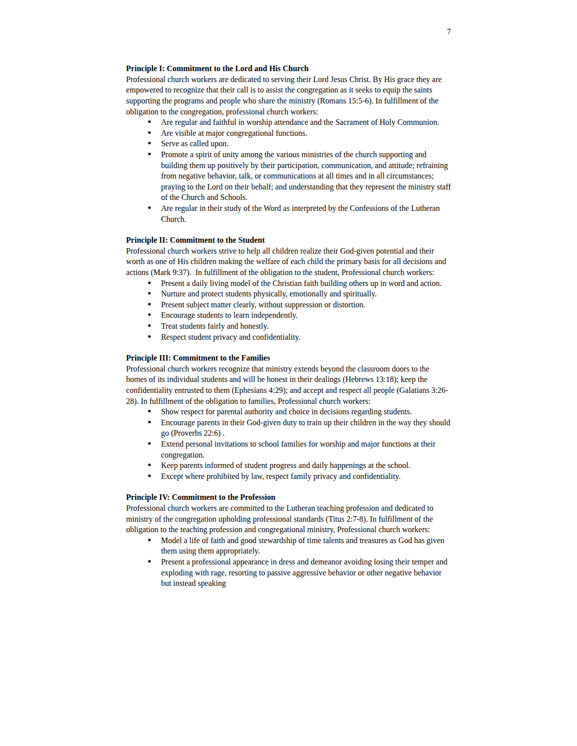7
Principle I: Commitment to the Lord and His Church
Professional church workers are dedicated to serving their Lord Jesus Christ. By His grace they are empowered to recognize that their call is to assist the congregation as it seeks to equip the saints supporting the programs and people who share the ministry (Romans 15:5-6). In fulfillment of the obligation to the congregation, professional church workers:
Are regular and faithful in worship attendance and the Sacrament of Holy Communion.
Are visible at major congregational functions.
Serve as called upon.
Promote a spirit of unity among the various ministries of the church supporting and building them up positively by their participation, communication, and attitude; refraining from negative behavior, talk, or communications at all times and in all circumstances; praying to the Lord on their behalf; and understanding that they represent the ministry staff of the Church and Schools.
Are regular in their study of the Word as interpreted by the Confessions of the Lutheran Church.
Principle II: Commitment to the Student
Professional church workers strive to help all children realize their God-given potential and their worth as one of His children making the welfare of each child the primary basis for all decisions and actions (Mark 9:37). In fulfillment of the obligation to the student, Professional church workers:
Present a daily living model of the Christian faith building others up in word and action.
Nurture and protect students physically, emotionally and spiritually.
Present subject matter clearly, without suppression or distortion.
Encourage students to learn independently.
Treat students fairly and honestly.
Respect student privacy and confidentiality.
Principle III: Commitment to the Families
Professional church workers recognize that ministry extends beyond the classroom doors to the homes of its individual students and will be honest in their dealings (Hebrews 13:18); keep the confidentiality entrusted to them (Ephesians 4:29); and accept and respect all people (Galatians 3:26-28). In fulfillment of the obligation to families, Professional church workers:
Show respect for parental authority and choice in decisions regarding students.
Encourage parents in their God-given duty to train up their children in the way they should go (Proverbs 22:6) .
Extend personal invitations to school families for worship and major functions at their congregation.
Keep parents informed of student progress and daily happenings at the school.
Except where prohibited by law, respect family privacy and confidentiality.
Principle IV: Commitment to the Profession
Professional church workers are committed to the Lutheran teaching profession and dedicated to ministry of the congregation upholding professional standards (Titus 2:7-8). In fulfillment of the obligation to the teaching profession and congregational ministry, Professional church workers:
Model a life of faith and good stewardship of time talents and treasures as God has given them using them appropriately.
Present a professional appearance in dress and demeanor avoiding losing their temper and exploding with rage, resorting to passive aggressive behavior or other negative behavior but instead speaking